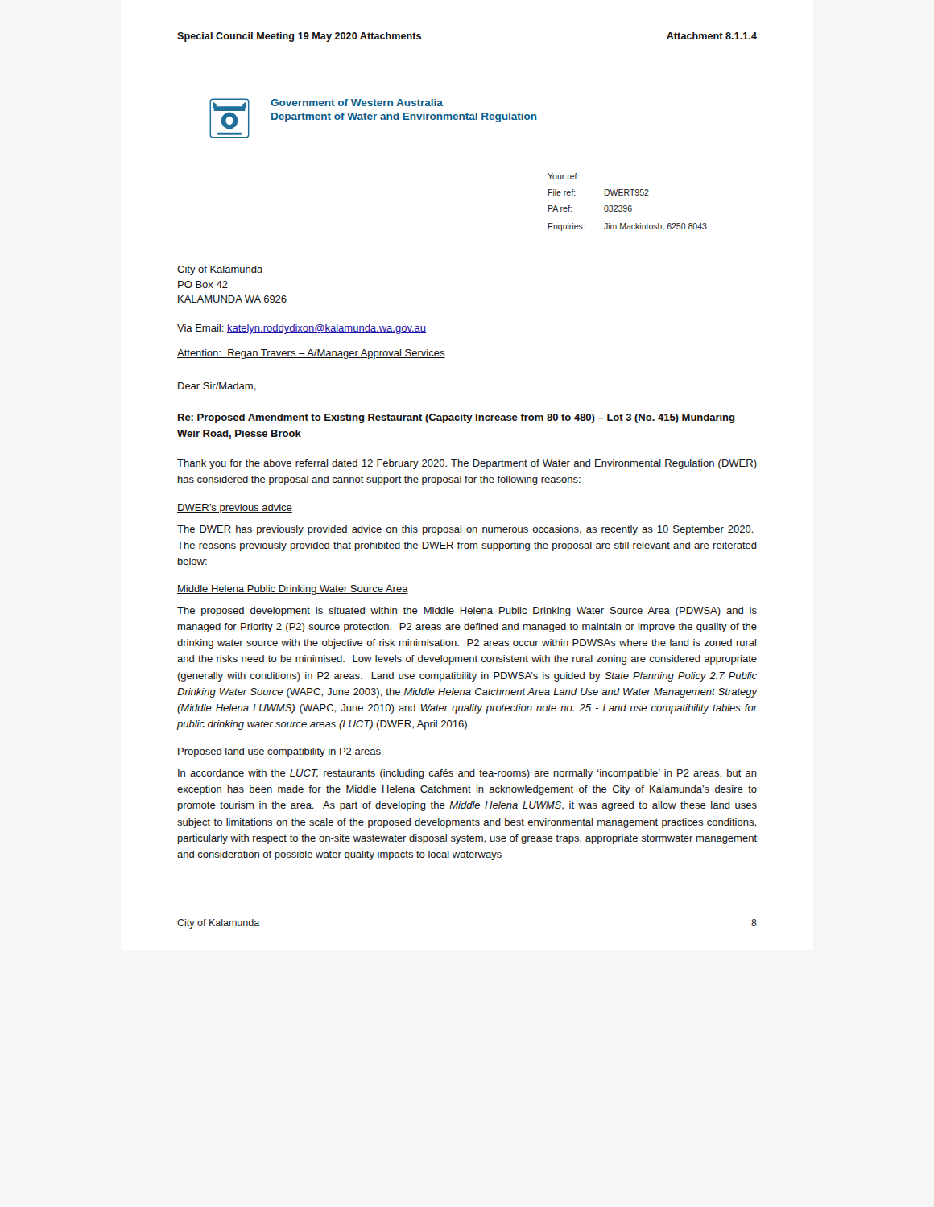Special Council Meeting 19 May 2020 Attachments
Attachment 8.1.1.4
Government of Western Australia
Department of Water and Environmental Regulation
Your ref:
File ref:
DWERT952
PA ref:
032396
Enquiries:
Jim Mackintosh, 6250 8043
City of Kalamunda
PO Box 42
KALAMUNDA WA 6926
Via Email: katelyn.roddydixon@kalamunda.wa.gov.au
Attention: Regan Travers – A/Manager Approval Services
Dear Sir/Madam,
Re: Proposed Amendment to Existing Restaurant (Capacity Increase from 80 to 480) – Lot 3 (No. 415) Mundaring Weir Road, Piesse Brook
Thank you for the above referral dated 12 February 2020. The Department of Water and Environmental Regulation (DWER) has considered the proposal and cannot support the proposal for the following reasons:
DWER’s previous advice
The DWER has previously provided advice on this proposal on numerous occasions, as recently as 10 September 2020. The reasons previously provided that prohibited the DWER from supporting the proposal are still relevant and are reiterated below:
Middle Helena Public Drinking Water Source Area
The proposed development is situated within the Middle Helena Public Drinking Water Source Area (PDWSA) and is managed for Priority 2 (P2) source protection. P2 areas are defined and managed to maintain or improve the quality of the drinking water source with the objective of risk minimisation. P2 areas occur within PDWSAs where the land is zoned rural and the risks need to be minimised. Low levels of development consistent with the rural zoning are considered appropriate (generally with conditions) in P2 areas. Land use compatibility in PDWSA’s is guided by State Planning Policy 2.7 Public Drinking Water Source (WAPC, June 2003), the Middle Helena Catchment Area Land Use and Water Management Strategy (Middle Helena LUWMS) (WAPC, June 2010) and Water quality protection note no. 25 - Land use compatibility tables for public drinking water source areas (LUCT) (DWER, April 2016).
Proposed land use compatibility in P2 areas
In accordance with the LUCT, restaurants (including cafés and tea-rooms) are normally ‘incompatible’ in P2 areas, but an exception has been made for the Middle Helena Catchment in acknowledgement of the City of Kalamunda’s desire to promote tourism in the area. As part of developing the Middle Helena LUWMS, it was agreed to allow these land uses subject to limitations on the scale of the proposed developments and best environmental management practices conditions, particularly with respect to the on-site wastewater disposal system, use of grease traps, appropriate stormwater management and consideration of possible water quality impacts to local waterways
City of Kalamunda
8